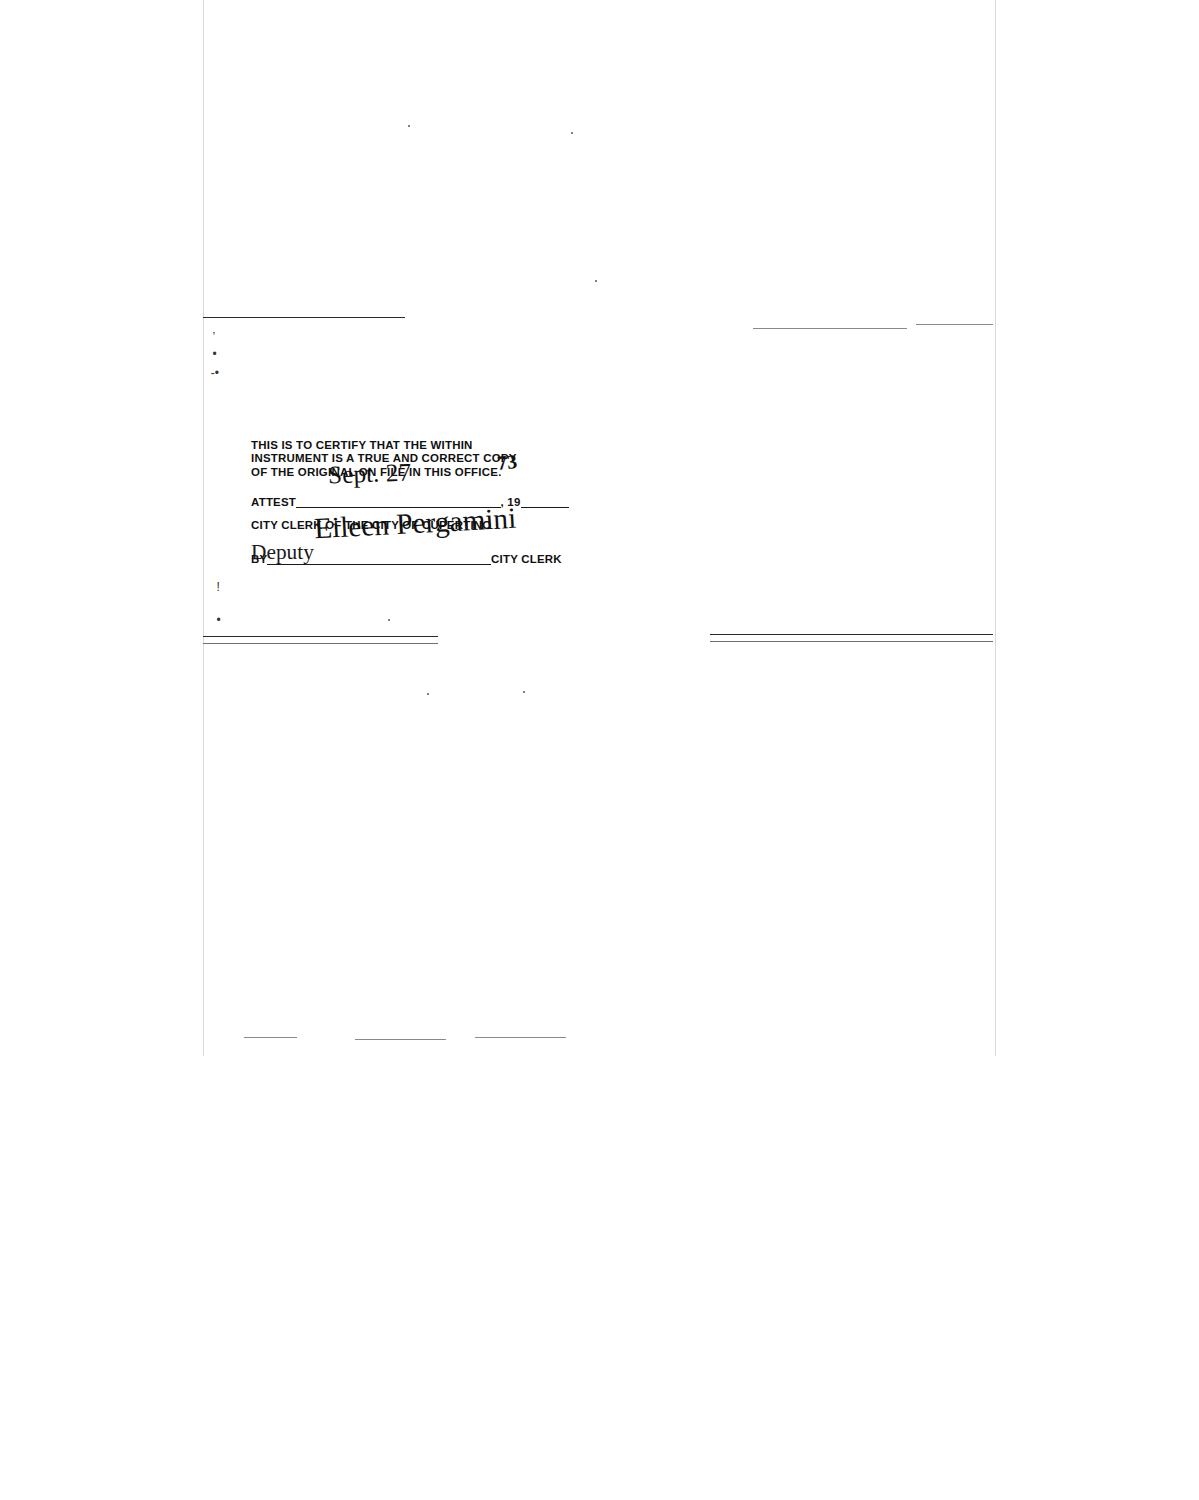’ • -• ! •
This is to certify that the within
instrument is a true and correct copy
of the original on file in this office.
Attest , 19
City Clerk of the City of Cupertino
By City Clerk
Sept. 27 73 Eileen Pergamini Deputy
Handwritten entries: Attest date “Sept. 27, 1973”. Signed by Eileen Pergamini, Deputy City Clerk, City Clerk of the City of Cupertino.